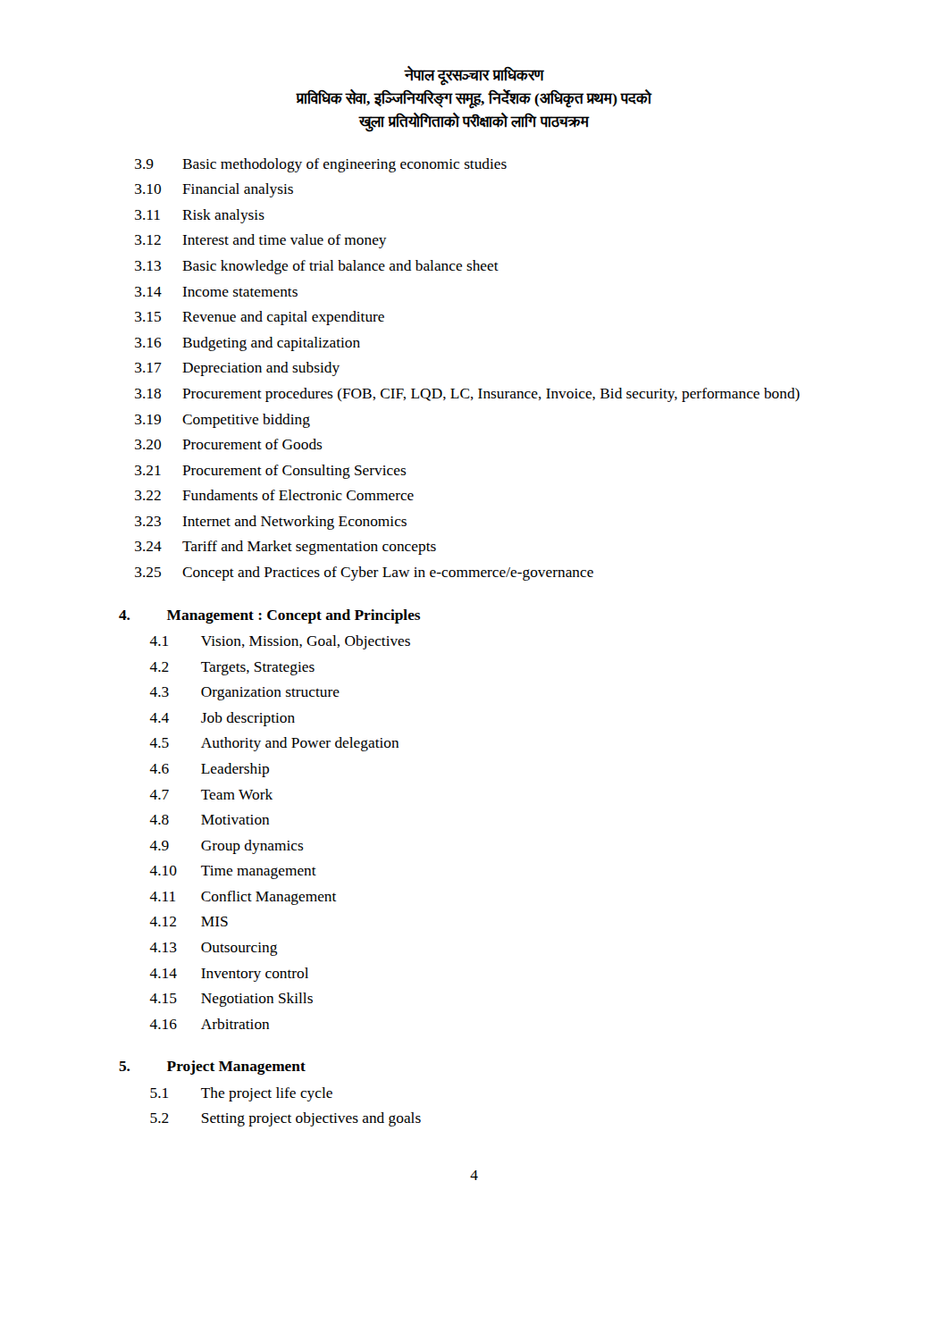नेपाल दूरसञ्चार प्राधिकरण प्राविधिक सेवा, इञ्जिनियरिङ्ग समूह, निर्देशक (अधिकृत प्रथम) पदको खुला प्रतियोगिताको परीक्षाको लागि पाठ्यक्रम
3.9 Basic methodology of engineering economic studies
3.10 Financial analysis
3.11 Risk analysis
3.12 Interest and time value of money
3.13 Basic knowledge of trial balance and balance sheet
3.14 Income statements
3.15 Revenue and capital expenditure
3.16 Budgeting and capitalization
3.17 Depreciation and subsidy
3.18 Procurement procedures (FOB, CIF, LQD, LC, Insurance, Invoice, Bid security, performance bond)
3.19 Competitive bidding
3.20 Procurement of Goods
3.21 Procurement of Consulting Services
3.22 Fundaments of Electronic Commerce
3.23 Internet and Networking Economics
3.24 Tariff and Market segmentation concepts
3.25 Concept and Practices of Cyber Law in e-commerce/e-governance
4. Management : Concept and Principles
4.1 Vision, Mission, Goal, Objectives
4.2 Targets, Strategies
4.3 Organization structure
4.4 Job description
4.5 Authority and Power delegation
4.6 Leadership
4.7 Team Work
4.8 Motivation
4.9 Group dynamics
4.10 Time management
4.11 Conflict Management
4.12 MIS
4.13 Outsourcing
4.14 Inventory control
4.15 Negotiation Skills
4.16 Arbitration
5. Project Management
5.1 The project life cycle
5.2 Setting project objectives and goals
4